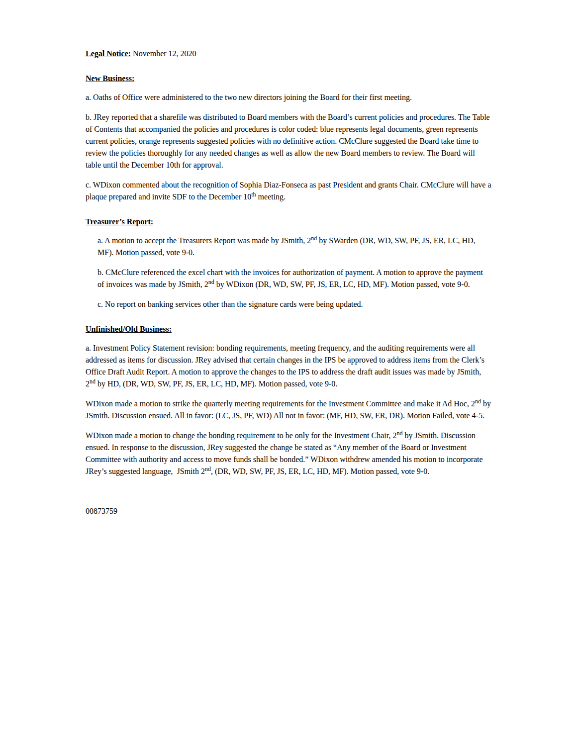Legal Notice:
November 12, 2020
New Business:
a. Oaths of Office were administered to the two new directors joining the Board for their first meeting.
b. JRey reported that a sharefile was distributed to Board members with the Board’s current policies and procedures. The Table of Contents that accompanied the policies and procedures is color coded: blue represents legal documents, green represents current policies, orange represents suggested policies with no definitive action. CMcClure suggested the Board take time to review the policies thoroughly for any needed changes as well as allow the new Board members to review. The Board will table until the December 10th for approval.
c. WDixon commented about the recognition of Sophia Diaz-Fonseca as past President and grants Chair. CMcClure will have a plaque prepared and invite SDF to the December 10th meeting.
Treasurer’s Report:
a. A motion to accept the Treasurers Report was made by JSmith, 2nd by SWarden (DR, WD, SW, PF, JS, ER, LC, HD, MF). Motion passed, vote 9-0.
b. CMcClure referenced the excel chart with the invoices for authorization of payment. A motion to approve the payment of invoices was made by JSmith, 2nd by WDixon (DR, WD, SW, PF, JS, ER, LC, HD, MF). Motion passed, vote 9-0.
c. No report on banking services other than the signature cards were being updated.
Unfinished/Old Business:
a. Investment Policy Statement revision: bonding requirements, meeting frequency, and the auditing requirements were all addressed as items for discussion. JRey advised that certain changes in the IPS be approved to address items from the Clerk’s Office Draft Audit Report. A motion to approve the changes to the IPS to address the draft audit issues was made by JSmith, 2nd by HD, (DR, WD, SW, PF, JS, ER, LC, HD, MF). Motion passed, vote 9-0.
WDixon made a motion to strike the quarterly meeting requirements for the Investment Committee and make it Ad Hoc, 2nd by JSmith. Discussion ensued. All in favor: (LC, JS, PF, WD) All not in favor: (MF, HD, SW, ER, DR). Motion Failed, vote 4-5.
WDixon made a motion to change the bonding requirement to be only for the Investment Chair, 2nd by JSmith. Discussion ensued. In response to the discussion, JRey suggested the change be stated as “Any member of the Board or Investment Committee with authority and access to move funds shall be bonded.” WDixon withdrew amended his motion to incorporate JRey’s suggested language, JSmith 2nd, (DR, WD, SW, PF, JS, ER, LC, HD, MF). Motion passed, vote 9-0.
00873759